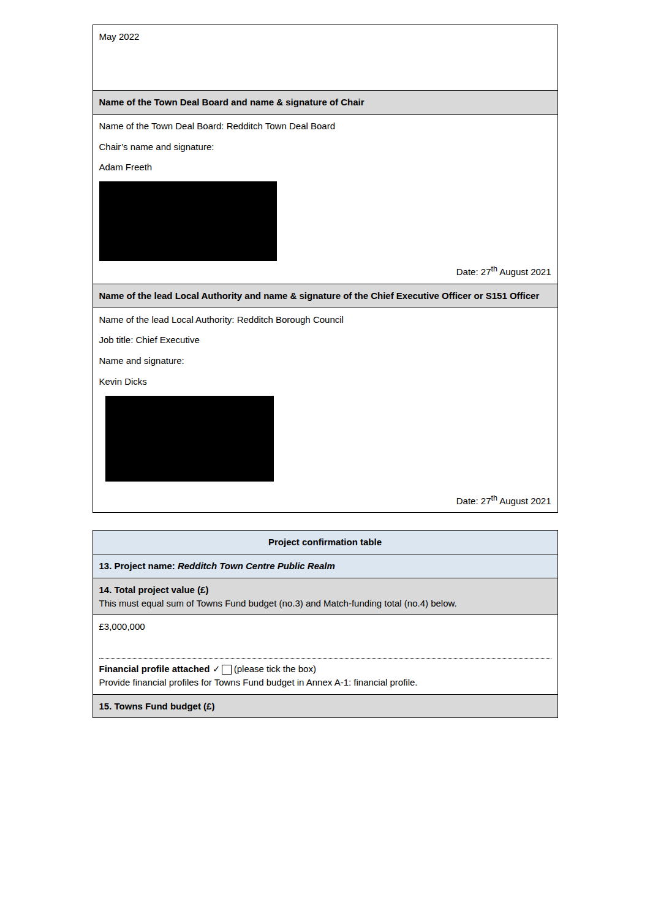| May 2022 |
| Name of the Town Deal Board and name & signature of Chair |
| Name of the Town Deal Board: Redditch Town Deal Board Chair’s name and signature: Adam Freeth Date: 27 th August 2021 |
| Name of the lead Local Authority and name & signature of the Chief Executive Officer or S151 Officer |
| Name of the lead Local Authority: Redditch Borough Council Job title: Chief Executive Name and signature: Kevin Dicks Date: 27 th August 2021 |
| Project confirmation table |
| 13. Project name: Redditch Town Centre Public Realm |
| 14. Total project value (£) This must equal sum of Towns Fund budget (no.3) and Match-funding total (no.4) below. |
| £3,000,000 Financial profile attached ✓ (please tick the box) Provide financial profiles for Towns Fund budget in Annex A-1: financial profile. |
| 15. Towns Fund budget (£) |